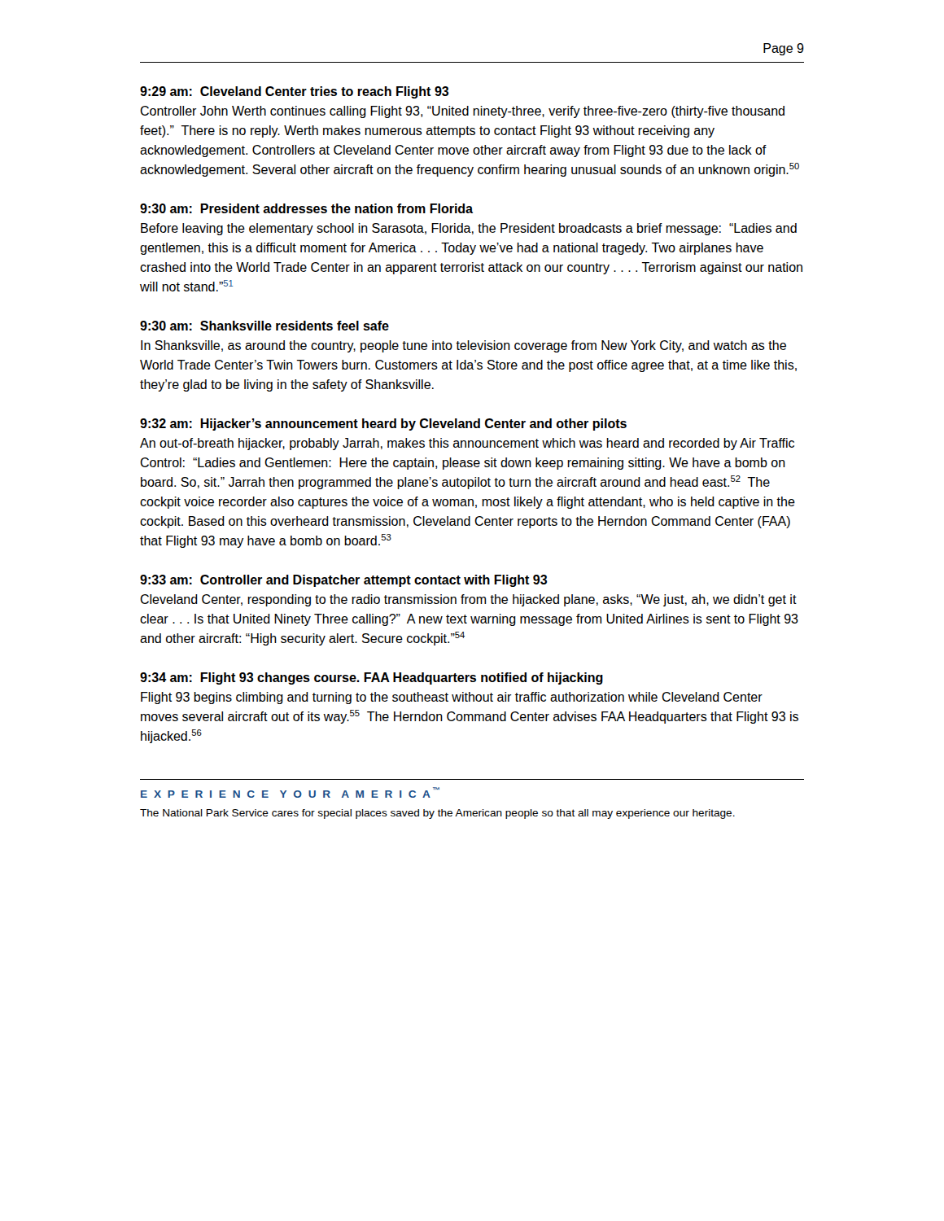Page 9
9:29 am: Cleveland Center tries to reach Flight 93
Controller John Werth continues calling Flight 93, “United ninety-three, verify three-five-zero (thirty-five thousand feet).” There is no reply. Werth makes numerous attempts to contact Flight 93 without receiving any acknowledgement. Controllers at Cleveland Center move other aircraft away from Flight 93 due to the lack of acknowledgement. Several other aircraft on the frequency confirm hearing unusual sounds of an unknown origin.50
9:30 am: President addresses the nation from Florida
Before leaving the elementary school in Sarasota, Florida, the President broadcasts a brief message: “Ladies and gentlemen, this is a difficult moment for America . . . Today we’ve had a national tragedy. Two airplanes have crashed into the World Trade Center in an apparent terrorist attack on our country . . . . Terrorism against our nation will not stand.”51
9:30 am: Shanksville residents feel safe
In Shanksville, as around the country, people tune into television coverage from New York City, and watch as the World Trade Center’s Twin Towers burn. Customers at Ida’s Store and the post office agree that, at a time like this, they’re glad to be living in the safety of Shanksville.
9:32 am: Hijacker’s announcement heard by Cleveland Center and other pilots
An out-of-breath hijacker, probably Jarrah, makes this announcement which was heard and recorded by Air Traffic Control: “Ladies and Gentlemen: Here the captain, please sit down keep remaining sitting. We have a bomb on board. So, sit.” Jarrah then programmed the plane’s autopilot to turn the aircraft around and head east.52 The cockpit voice recorder also captures the voice of a woman, most likely a flight attendant, who is held captive in the cockpit. Based on this overheard transmission, Cleveland Center reports to the Herndon Command Center (FAA) that Flight 93 may have a bomb on board.53
9:33 am: Controller and Dispatcher attempt contact with Flight 93
Cleveland Center, responding to the radio transmission from the hijacked plane, asks, “We just, ah, we didn’t get it clear . . . Is that United Ninety Three calling?” A new text warning message from United Airlines is sent to Flight 93 and other aircraft: “High security alert. Secure cockpit.”54
9:34 am: Flight 93 changes course. FAA Headquarters notified of hijacking
Flight 93 begins climbing and turning to the southeast without air traffic authorization while Cleveland Center moves several aircraft out of its way.55 The Herndon Command Center advises FAA Headquarters that Flight 93 is hijacked.56
E X P E R I E N C E Y O U R A M E R I C A™
The National Park Service cares for special places saved by the American people so that all may experience our heritage.